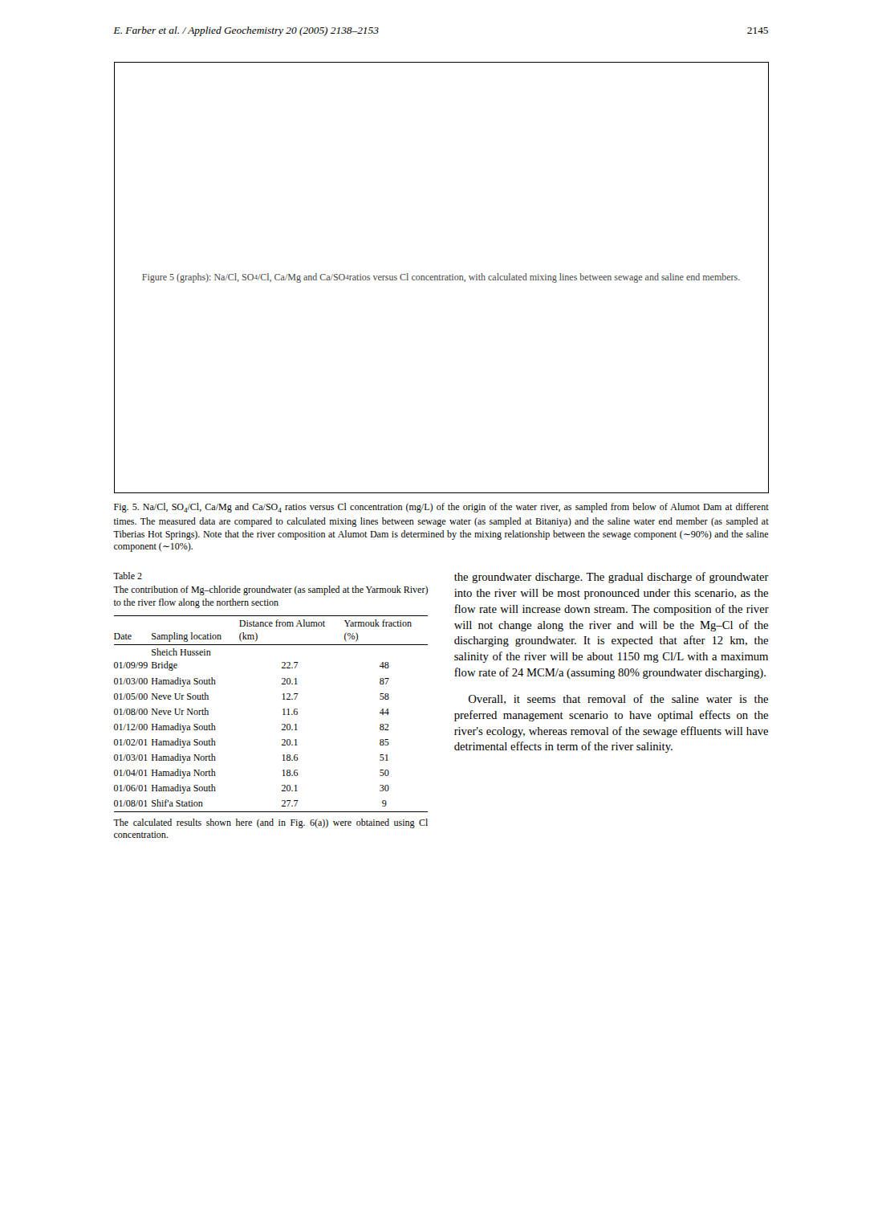E. Farber et al. / Applied Geochemistry 20 (2005) 2138–2153 2145
Figure 5 (graphs): Na/Cl, SO4/Cl, Ca/Mg and Ca/SO4 ratios versus Cl concentration, with calculated mixing lines between sewage and saline end members.
Fig. 5. Na/Cl, SO4/Cl, Ca/Mg and Ca/SO4 ratios versus Cl concentration (mg/L) of the origin of the water river, as sampled from below of Alumot Dam at different times. The measured data are compared to calculated mixing lines between sewage water (as sampled at Bitaniya) and the saline water end member (as sampled at Tiberias Hot Springs). Note that the river composition at Alumot Dam is determined by the mixing relationship between the sewage component (∼90%) and the saline component (∼10%).
Table 2
The contribution of Mg–chloride groundwater (as sampled at the Yarmouk River) to the river flow along the northern section
| Date | Sampling location | Distance from Alumot (km) | Yarmouk fraction (%) |
| --- | --- | --- | --- |
| 01/09/99 | Sheich Hussein Bridge | 22.7 | 48 |
| 01/03/00 | Hamadiya South | 20.1 | 87 |
| 01/05/00 | Neve Ur South | 12.7 | 58 |
| 01/08/00 | Neve Ur North | 11.6 | 44 |
| 01/12/00 | Hamadiya South | 20.1 | 82 |
| 01/02/01 | Hamadiya South | 20.1 | 85 |
| 01/03/01 | Hamadiya North | 18.6 | 51 |
| 01/04/01 | Hamadiya North | 18.6 | 50 |
| 01/06/01 | Hamadiya South | 20.1 | 30 |
| 01/08/01 | Shif'a Station | 27.7 | 9 |
The calculated results shown here (and in Fig. 6(a)) were obtained using Cl concentration.
the groundwater discharge. The gradual discharge of groundwater into the river will be most pronounced under this scenario, as the flow rate will increase down stream. The composition of the river will not change along the river and will be the Mg–Cl of the discharging groundwater. It is expected that after 12 km, the salinity of the river will be about 1150 mg Cl/L with a maximum flow rate of 24 MCM/a (assuming 80% groundwater discharging).
Overall, it seems that removal of the saline water is the preferred management scenario to have optimal effects on the river's ecology, whereas removal of the sewage effluents will have detrimental effects in term of the river salinity.